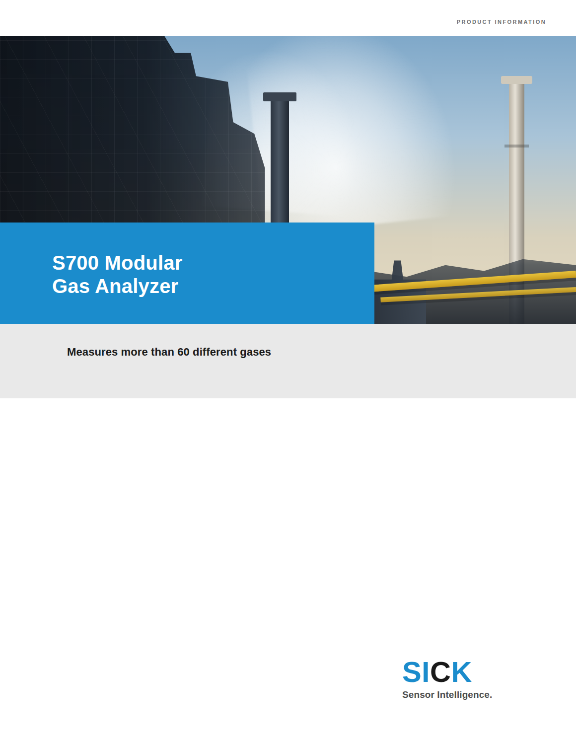Product Information
S700 Modular
Gas Analyzer
Measures more than 60 different gases
SICK
Sensor Intelligence.